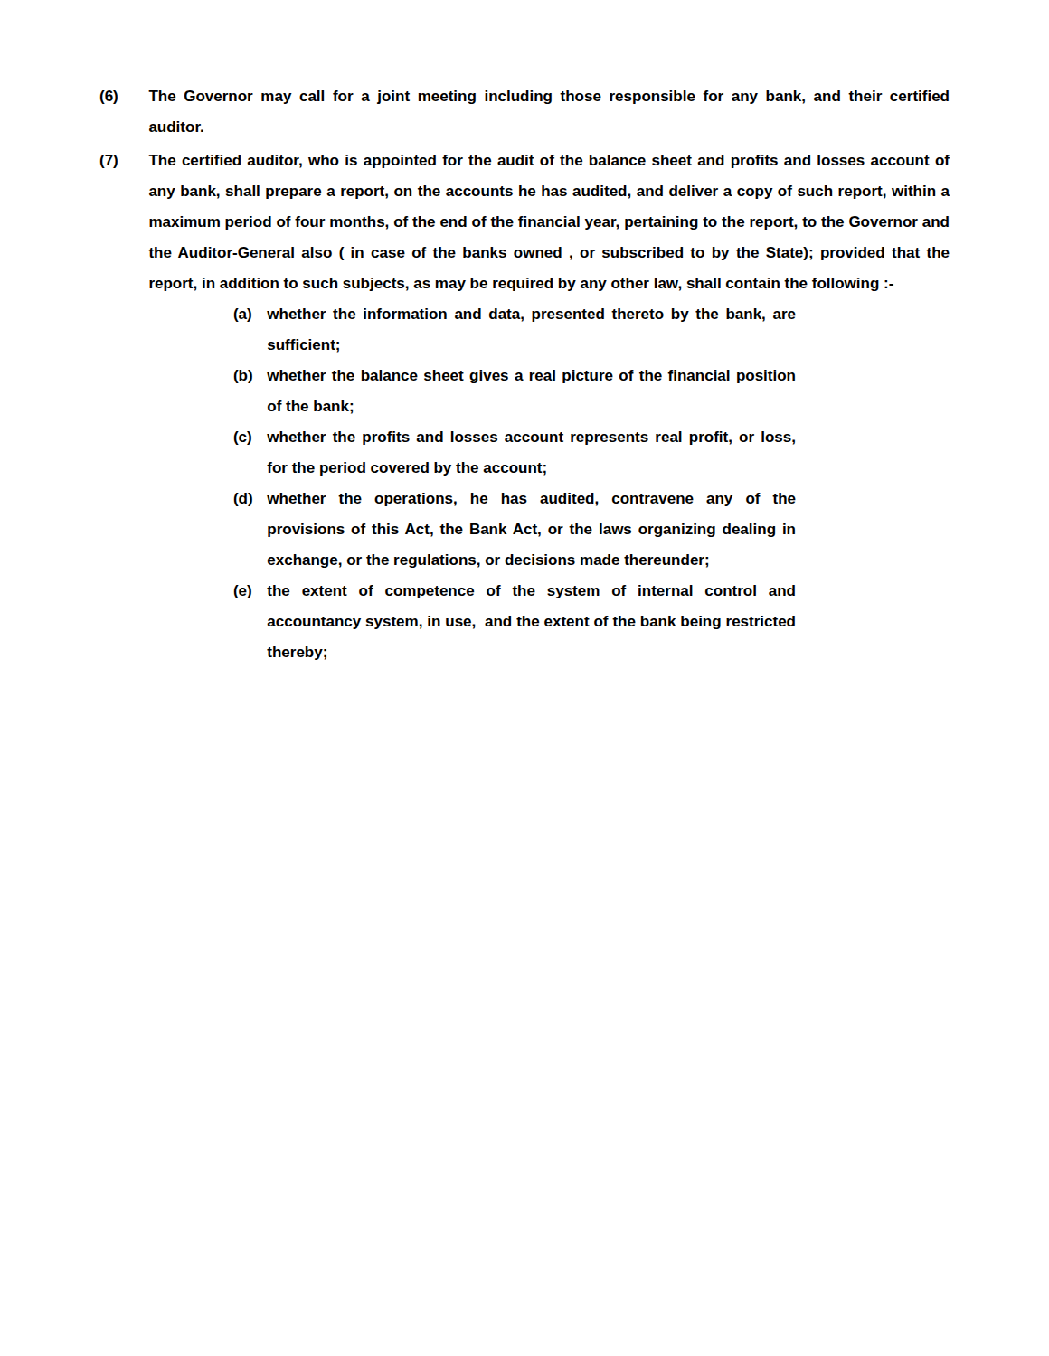(6) The Governor may call for a joint meeting including those responsible for any bank, and their certified auditor.
(7) The certified auditor, who is appointed for the audit of the balance sheet and profits and losses account of any bank, shall prepare a report, on the accounts he has audited, and deliver a copy of such report, within a maximum period of four months, of the end of the financial year, pertaining to the report, to the Governor and the Auditor-General also ( in case of the banks owned , or subscribed to by the State); provided that the report, in addition to such subjects, as may be required by any other law, shall contain the following :-
(a) whether the information and data, presented thereto by the bank, are sufficient;
(b) whether the balance sheet gives a real picture of the financial position of the bank;
(c) whether the profits and losses account represents real profit, or loss, for the period covered by the account;
(d) whether the operations, he has audited, contravene any of the provisions of this Act, the Bank Act, or the laws organizing dealing in exchange, or the regulations, or decisions made thereunder;
(e) the extent of competence of the system of internal control and accountancy system, in use, and the extent of the bank being restricted thereby;